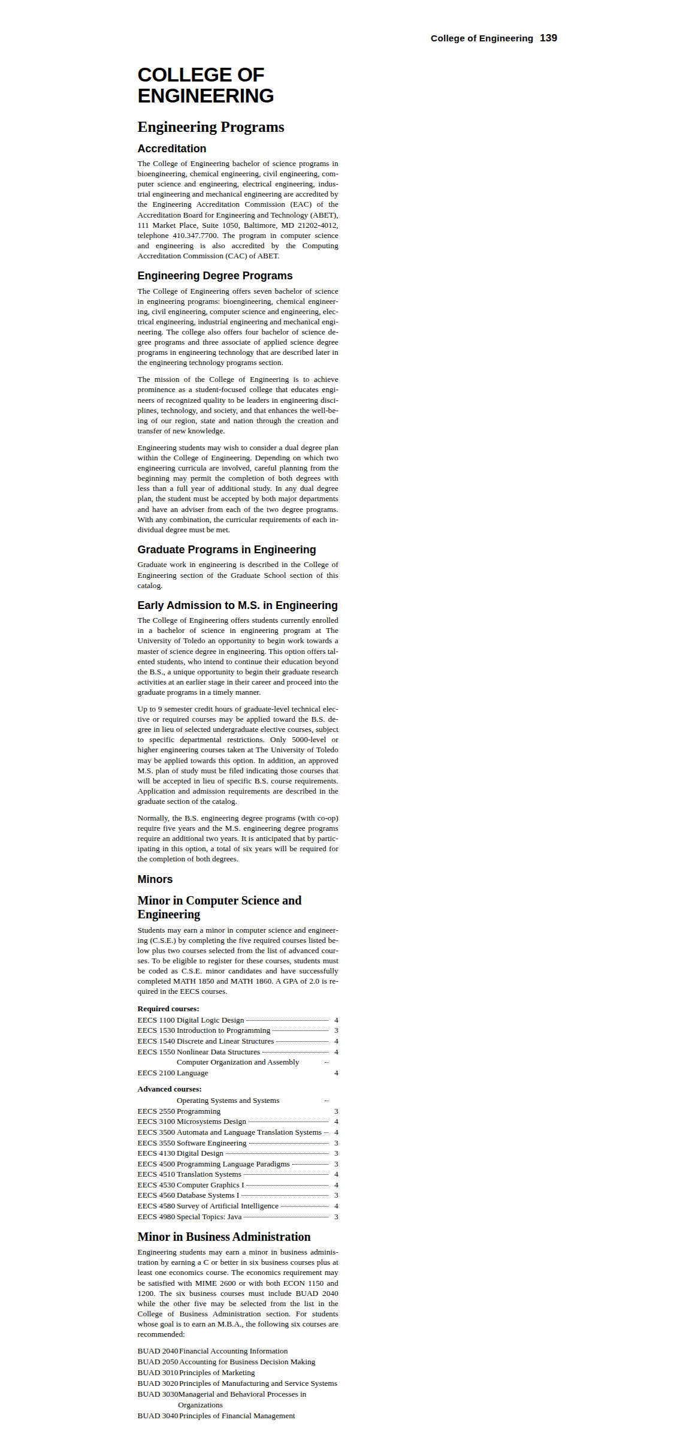College of Engineering 139
COLLEGE OF
ENGINEERING
Engineering Programs
Accreditation
The College of Engineering bachelor of science programs in bioengineering, chemical engineering, civil engineering, computer science and engineering, electrical engineering, industrial engineering and mechanical engineering are accredited by the Engineering Accreditation Commission (EAC) of the Accreditation Board for Engineering and Technology (ABET), 111 Market Place, Suite 1050, Baltimore, MD 21202-4012, telephone 410.347.7700. The program in computer science and engineering is also accredited by the Computing Accreditation Commission (CAC) of ABET.
Engineering Degree Programs
The College of Engineering offers seven bachelor of science in engineering programs: bioengineering, chemical engineering, civil engineering, computer science and engineering, electrical engineering, industrial engineering and mechanical engineering. The college also offers four bachelor of science degree programs and three associate of applied science degree programs in engineering technology that are described later in the engineering technology programs section.
The mission of the College of Engineering is to achieve prominence as a student-focused college that educates engineers of recognized quality to be leaders in engineering disciplines, technology, and society, and that enhances the well-being of our region, state and nation through the creation and transfer of new knowledge.
Engineering students may wish to consider a dual degree plan within the College of Engineering. Depending on which two engineering curricula are involved, careful planning from the beginning may permit the completion of both degrees with less than a full year of additional study. In any dual degree plan, the student must be accepted by both major departments and have an adviser from each of the two degree programs. With any combination, the curricular requirements of each individual degree must be met.
Graduate Programs in Engineering
Graduate work in engineering is described in the College of Engineering section of the Graduate School section of this catalog.
Early Admission to M.S. in Engineering
The College of Engineering offers students currently enrolled in a bachelor of science in engineering program at The University of Toledo an opportunity to begin work towards a master of science degree in engineering. This option offers talented students, who intend to continue their education beyond the B.S., a unique opportunity to begin their graduate research activities at an earlier stage in their career and proceed into the graduate programs in a timely manner.
Up to 9 semester credit hours of graduate-level technical elective or required courses may be applied toward the B.S. degree in lieu of selected undergraduate elective courses, subject to specific departmental restrictions. Only 5000-level or higher engineering courses taken at The University of Toledo may be applied towards this option. In addition, an approved M.S. plan of study must be filed indicating those courses that will be accepted in lieu of specific B.S. course requirements. Application and admission requirements are described in the graduate section of the catalog.
Normally, the B.S. engineering degree programs (with co-op) require five years and the M.S. engineering degree programs require an additional two years. It is anticipated that by participating in this option, a total of six years will be required for the completion of both degrees.
Minors
Minor in Computer Science and Engineering
Students may earn a minor in computer science and engineering (C.S.E.) by completing the five required courses listed below plus two courses selected from the list of advanced courses. To be eligible to register for these courses, students must be coded as C.S.E. minor candidates and have successfully completed MATH 1850 and MATH 1860. A GPA of 2.0 is required in the EECS courses.
Required courses:
| EECS 1100 | Digital Logic Design | 4 |
| EECS 1530 | Introduction to Programming | 3 |
| EECS 1540 | Discrete and Linear Structures | 4 |
| EECS 1550 | Nonlinear Data Structures | 4 |
| EECS 2100 | Computer Organization and Assembly Language | 4 |
Advanced courses:
| EECS 2550 | Operating Systems and Systems Programming | 3 |
| EECS 3100 | Microsystems Design | 4 |
| EECS 3500 | Automata and Language Translation Systems | 4 |
| EECS 3550 | Software Engineering | 3 |
| EECS 4130 | Digital Design | 3 |
| EECS 4500 | Programming Language Paradigms | 3 |
| EECS 4510 | Translation Systems | 4 |
| EECS 4530 | Computer Graphics I | 4 |
| EECS 4560 | Database Systems I | 3 |
| EECS 4580 | Survey of Artificial Intelligence | 4 |
| EECS 4980 | Special Topics: Java | 3 |
Minor in Business Administration
Engineering students may earn a minor in business administration by earning a C or better in six business courses plus at least one economics course. The economics requirement may be satisfied with MIME 2600 or with both ECON 1150 and 1200. The six business courses must include BUAD 2040 while the other five may be selected from the list in the College of Business Administration section. For students whose goal is to earn an M.B.A., the following six courses are recommended:
BUAD 2040 Financial Accounting Information
BUAD 2050 Accounting for Business Decision Making
BUAD 3010 Principles of Marketing
BUAD 3020 Principles of Manufacturing and Service Systems
BUAD 3030 Managerial and Behavioral Processes in Organizations
BUAD 3040 Principles of Financial Management